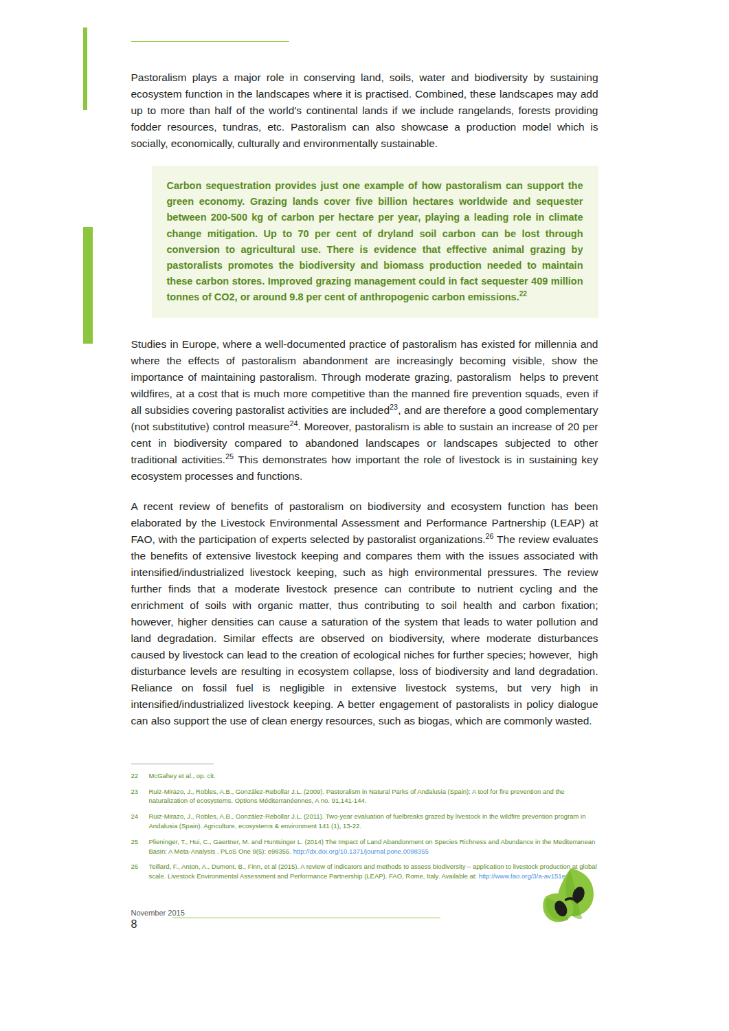Pastoralism plays a major role in conserving land, soils, water and biodiversity by sustaining ecosystem function in the landscapes where it is practised. Combined, these landscapes may add up to more than half of the world's continental lands if we include rangelands, forests providing fodder resources, tundras, etc. Pastoralism can also showcase a production model which is socially, economically, culturally and environmentally sustainable.
Carbon sequestration provides just one example of how pastoralism can support the green economy. Grazing lands cover five billion hectares worldwide and sequester between 200-500 kg of carbon per hectare per year, playing a leading role in climate change mitigation. Up to 70 per cent of dryland soil carbon can be lost through conversion to agricultural use. There is evidence that effective animal grazing by pastoralists promotes the biodiversity and biomass production needed to maintain these carbon stores. Improved grazing management could in fact sequester 409 million tonnes of CO2, or around 9.8 per cent of anthropogenic carbon emissions.22
Studies in Europe, where a well-documented practice of pastoralism has existed for millennia and where the effects of pastoralism abandonment are increasingly becoming visible, show the importance of maintaining pastoralism. Through moderate grazing, pastoralism helps to prevent wildfires, at a cost that is much more competitive than the manned fire prevention squads, even if all subsidies covering pastoralist activities are included23, and are therefore a good complementary (not substitutive) control measure24. Moreover, pastoralism is able to sustain an increase of 20 per cent in biodiversity compared to abandoned landscapes or landscapes subjected to other traditional activities.25 This demonstrates how important the role of livestock is in sustaining key ecosystem processes and functions.
A recent review of benefits of pastoralism on biodiversity and ecosystem function has been elaborated by the Livestock Environmental Assessment and Performance Partnership (LEAP) at FAO, with the participation of experts selected by pastoralist organizations.26 The review evaluates the benefits of extensive livestock keeping and compares them with the issues associated with intensified/industrialized livestock keeping, such as high environmental pressures. The review further finds that a moderate livestock presence can contribute to nutrient cycling and the enrichment of soils with organic matter, thus contributing to soil health and carbon fixation; however, higher densities can cause a saturation of the system that leads to water pollution and land degradation. Similar effects are observed on biodiversity, where moderate disturbances caused by livestock can lead to the creation of ecological niches for further species; however, high disturbance levels are resulting in ecosystem collapse, loss of biodiversity and land degradation. Reliance on fossil fuel is negligible in extensive livestock systems, but very high in intensified/industrialized livestock keeping. A better engagement of pastoralists in policy dialogue can also support the use of clean energy resources, such as biogas, which are commonly wasted.
McGahey et al., op. cit.
Ruiz-Mirazo, J., Robles, A.B., González-Rebollar J.L. (2009). Pastoralism in Natural Parks of Andalusia (Spain): A tool for fire prevention and the naturalization of ecosystems. Options Méditerranéennes, A no. 91,141-144.
Ruiz-Mirazo, J., Robles, A.B., González-Rebollar J.L. (2011). Two-year evaluation of fuelbreaks grazed by livestock in the wildfire prevention program in Andalusia (Spain). Agriculture, ecosystems & environment 141 (1), 13-22.
Plieninger, T., Hui, C., Gaertner, M. and Huntsinger L. (2014) The Impact of Land Abandonment on Species Richness and Abundance in the Mediterranean Basin: A Meta-Analysis . PLoS One 9(5): e98355. http://dx.doi.org/10.1371/journal.pone.0098355
Teillard, F., Anton, A., Dumont, B., Finn, et al (2015). A review of indicators and methods to assess biodiversity – application to livestock production at global scale. Livestock Environmental Assessment and Performance Partnership (LEAP). FAO, Rome, Italy. Available at: http://www.fao.org/3/a-av151e.pdf
November 2015
8